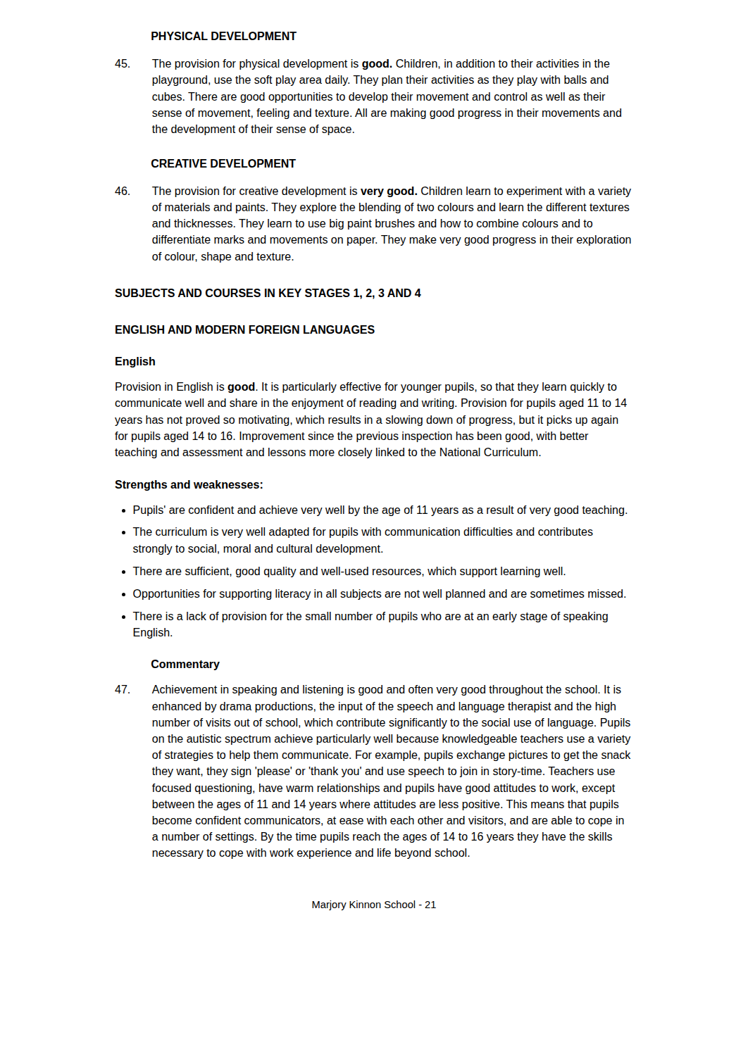PHYSICAL DEVELOPMENT
45.
The provision for physical development is good. Children, in addition to their activities in the playground, use the soft play area daily. They plan their activities as they play with balls and cubes. There are good opportunities to develop their movement and control as well as their sense of movement, feeling and texture. All are making good progress in their movements and the development of their sense of space.
CREATIVE DEVELOPMENT
46.
The provision for creative development is very good. Children learn to experiment with a variety of materials and paints. They explore the blending of two colours and learn the different textures and thicknesses. They learn to use big paint brushes and how to combine colours and to differentiate marks and movements on paper. They make very good progress in their exploration of colour, shape and texture.
SUBJECTS AND COURSES IN KEY STAGES 1, 2, 3 AND 4
ENGLISH AND MODERN FOREIGN LANGUAGES
English
Provision in English is good. It is particularly effective for younger pupils, so that they learn quickly to communicate well and share in the enjoyment of reading and writing. Provision for pupils aged 11 to 14 years has not proved so motivating, which results in a slowing down of progress, but it picks up again for pupils aged 14 to 16. Improvement since the previous inspection has been good, with better teaching and assessment and lessons more closely linked to the National Curriculum.
Strengths and weaknesses:
Pupils' are confident and achieve very well by the age of 11 years as a result of very good teaching.
The curriculum is very well adapted for pupils with communication difficulties and contributes strongly to social, moral and cultural development.
There are sufficient, good quality and well-used resources, which support learning well.
Opportunities for supporting literacy in all subjects are not well planned and are sometimes missed.
There is a lack of provision for the small number of pupils who are at an early stage of speaking English.
Commentary
47.
Achievement in speaking and listening is good and often very good throughout the school. It is enhanced by drama productions, the input of the speech and language therapist and the high number of visits out of school, which contribute significantly to the social use of language. Pupils on the autistic spectrum achieve particularly well because knowledgeable teachers use a variety of strategies to help them communicate. For example, pupils exchange pictures to get the snack they want, they sign 'please' or 'thank you' and use speech to join in story-time. Teachers use focused questioning, have warm relationships and pupils have good attitudes to work, except between the ages of 11 and 14 years where attitudes are less positive. This means that pupils become confident communicators, at ease with each other and visitors, and are able to cope in a number of settings. By the time pupils reach the ages of 14 to 16 years they have the skills necessary to cope with work experience and life beyond school.
Marjory Kinnon School - 21